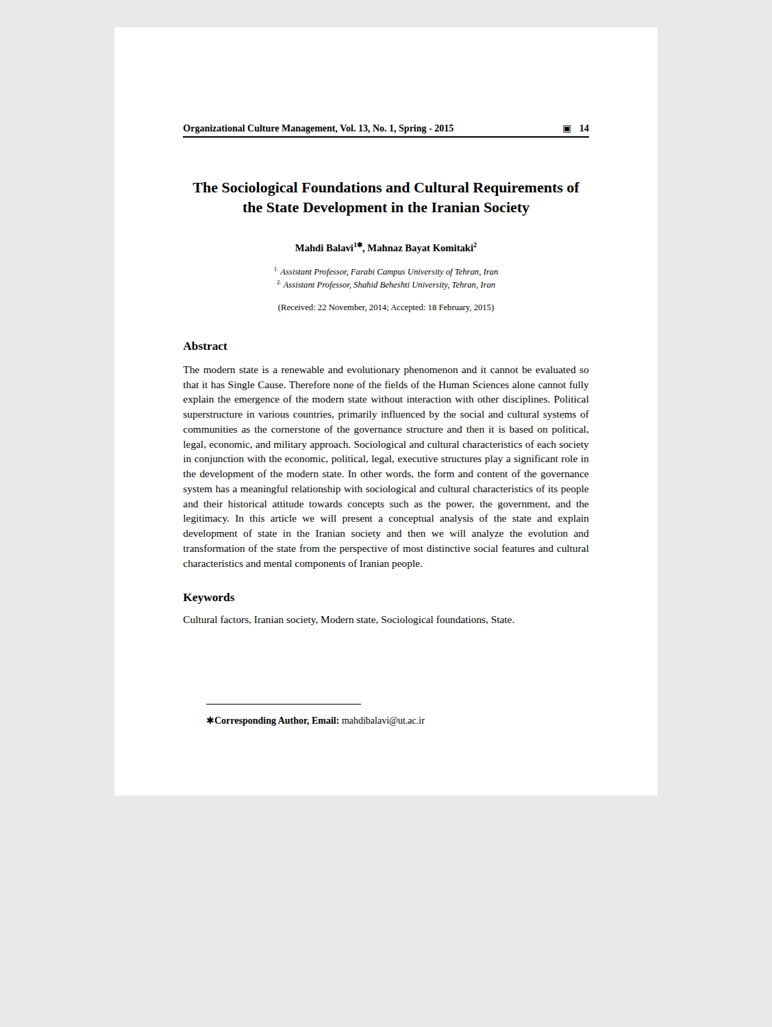Organizational Culture Management, Vol. 13, No. 1, Spring - 2015
▣14
The Sociological Foundations and Cultural Requirements of
the State Development in the Iranian Society
Mahdi Balavi1✱, Mahnaz Bayat Komitaki2
1. Assistant Professor, Farabi Campus University of Tehran, Iran
2. Assistant Professor, Shahid Beheshti University, Tehran, Iran
(Received: 22 November, 2014; Accepted: 18 February, 2015)
Abstract
The modern state is a renewable and evolutionary phenomenon and it cannot be evaluated so that it has Single Cause. Therefore none of the fields of the Human Sciences alone cannot fully explain the emergence of the modern state without interaction with other disciplines. Political superstructure in various countries, primarily influenced by the social and cultural systems of communities as the cornerstone of the governance structure and then it is based on political, legal, economic, and military approach. Sociological and cultural characteristics of each society in conjunction with the economic, political, legal, executive structures play a significant role in the development of the modern state. In other words, the form and content of the governance system has a meaningful relationship with sociological and cultural characteristics of its people and their historical attitude towards concepts such as the power, the government, and the legitimacy. In this article we will present a conceptual analysis of the state and explain development of state in the Iranian society and then we will analyze the evolution and transformation of the state from the perspective of most distinctive social features and cultural characteristics and mental components of Iranian people.
Keywords
Cultural factors, Iranian society, Modern state, Sociological foundations, State.
✱Corresponding Author, Email: mahdibalavi@ut.ac.ir